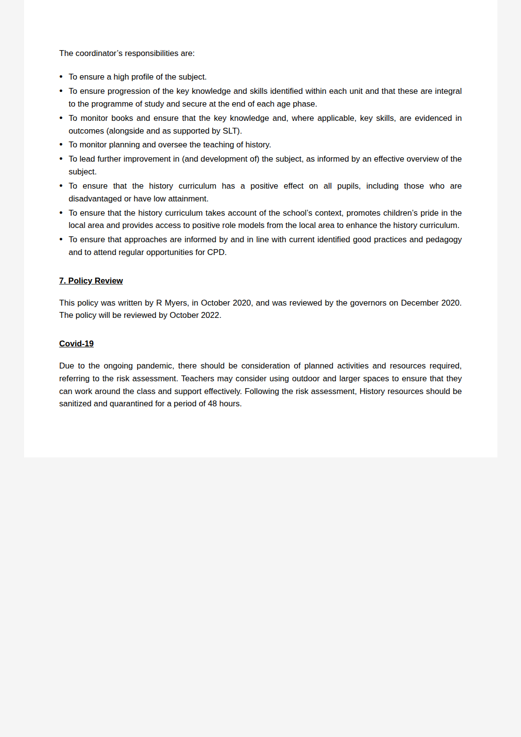The coordinator’s responsibilities are:
To ensure a high profile of the subject.
To ensure progression of the key knowledge and skills identified within each unit and that these are integral to the programme of study and secure at the end of each age phase.
To monitor books and ensure that the key knowledge and, where applicable, key skills, are evidenced in outcomes (alongside and as supported by SLT).
To monitor planning and oversee the teaching of history.
To lead further improvement in (and development of) the subject, as informed by an effective overview of the subject.
To ensure that the history curriculum has a positive effect on all pupils, including those who are disadvantaged or have low attainment.
To ensure that the history curriculum takes account of the school’s context, promotes children’s pride in the local area and provides access to positive role models from the local area to enhance the history curriculum.
To ensure that approaches are informed by and in line with current identified good practices and pedagogy and to attend regular opportunities for CPD.
7. Policy Review
This policy was written by R Myers, in October 2020, and was reviewed by the governors on December 2020. The policy will be reviewed by October 2022.
Covid-19
Due to the ongoing pandemic, there should be consideration of planned activities and resources required, referring to the risk assessment. Teachers may consider using outdoor and larger spaces to ensure that they can work around the class and support effectively. Following the risk assessment, History resources should be sanitized and quarantined for a period of 48 hours.